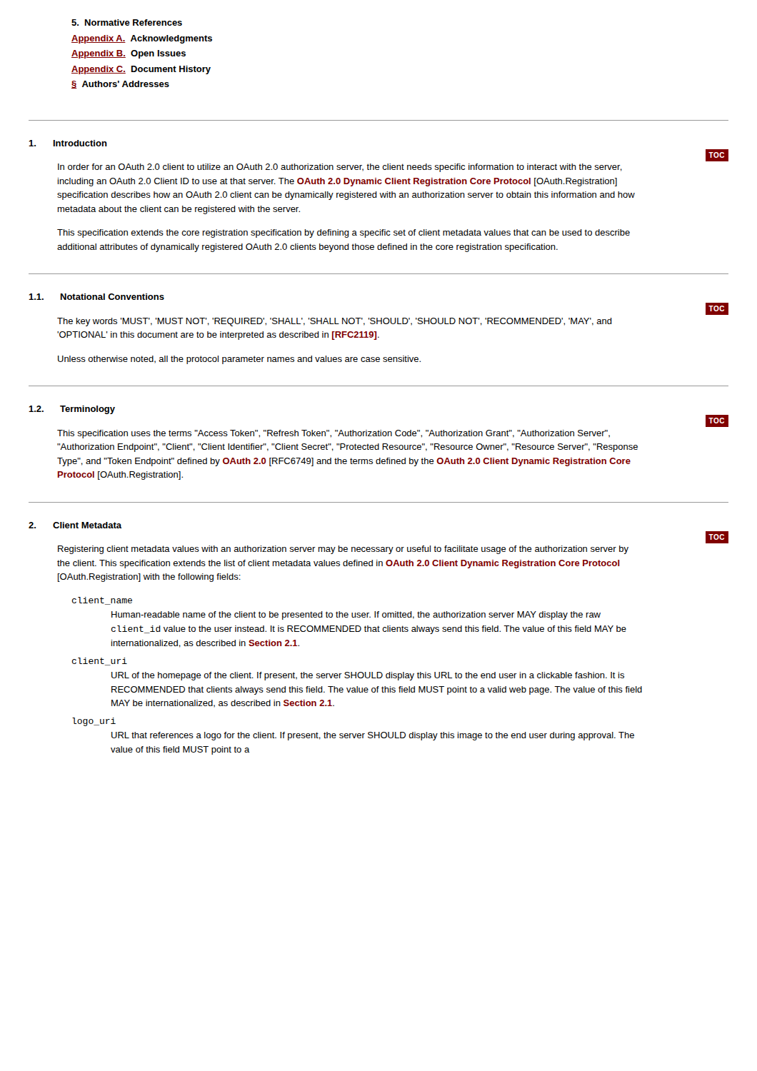5. Normative References
Appendix A. Acknowledgments
Appendix B. Open Issues
Appendix C. Document History
§ Authors' Addresses
TOC
1. Introduction
In order for an OAuth 2.0 client to utilize an OAuth 2.0 authorization server, the client needs specific information to interact with the server, including an OAuth 2.0 Client ID to use at that server. The OAuth 2.0 Dynamic Client Registration Core Protocol [OAuth.Registration] specification describes how an OAuth 2.0 client can be dynamically registered with an authorization server to obtain this information and how metadata about the client can be registered with the server.
This specification extends the core registration specification by defining a specific set of client metadata values that can be used to describe additional attributes of dynamically registered OAuth 2.0 clients beyond those defined in the core registration specification.
TOC
1.1. Notational Conventions
The key words 'MUST', 'MUST NOT', 'REQUIRED', 'SHALL', 'SHALL NOT', 'SHOULD', 'SHOULD NOT', 'RECOMMENDED', 'MAY', and 'OPTIONAL' in this document are to be interpreted as described in [RFC2119].
Unless otherwise noted, all the protocol parameter names and values are case sensitive.
TOC
1.2. Terminology
This specification uses the terms "Access Token", "Refresh Token", "Authorization Code", "Authorization Grant", "Authorization Server", "Authorization Endpoint", "Client", "Client Identifier", "Client Secret", "Protected Resource", "Resource Owner", "Resource Server", "Response Type", and "Token Endpoint" defined by OAuth 2.0 [RFC6749] and the terms defined by the OAuth 2.0 Client Dynamic Registration Core Protocol [OAuth.Registration].
TOC
2. Client Metadata
Registering client metadata values with an authorization server may be necessary or useful to facilitate usage of the authorization server by the client. This specification extends the list of client metadata values defined in OAuth 2.0 Client Dynamic Registration Core Protocol [OAuth.Registration] with the following fields:
client_name
Human-readable name of the client to be presented to the user. If omitted, the authorization server MAY display the raw client_id value to the user instead. It is RECOMMENDED that clients always send this field. The value of this field MAY be internationalized, as described in Section 2.1.
client_uri
URL of the homepage of the client. If present, the server SHOULD display this URL to the end user in a clickable fashion. It is RECOMMENDED that clients always send this field. The value of this field MUST point to a valid web page. The value of this field MAY be internationalized, as described in Section 2.1.
logo_uri
URL that references a logo for the client. If present, the server SHOULD display this image to the end user during approval. The value of this field MUST point to a